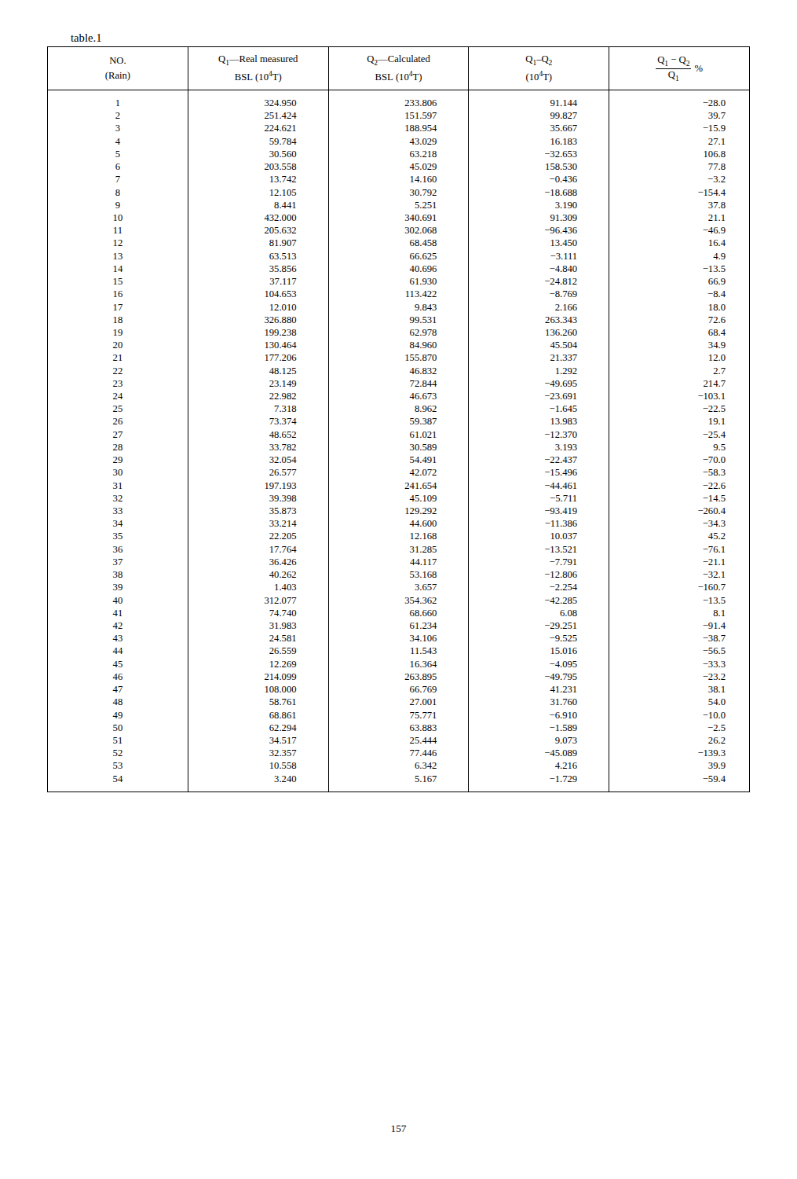table.1
| NO. (Rain) | Q 1 —Real measured BSL (10 4 T) | Q 2 —Calculated BSL (10 4 T) | Q 1 –Q 2 (10 4 T) | Q 1 − Q 2 Q 1 % |
| --- | --- | --- | --- | --- |
| 1 | 324.950 | 233.806 | 91.144 | −28.0 |
| 2 | 251.424 | 151.597 | 99.827 | 39.7 |
| 3 | 224.621 | 188.954 | 35.667 | −15.9 |
| 4 | 59.784 | 43.029 | 16.183 | 27.1 |
| 5 | 30.560 | 63.218 | −32.653 | 106.8 |
| 6 | 203.558 | 45.029 | 158.530 | 77.8 |
| 7 | 13.742 | 14.160 | −0.436 | −3.2 |
| 8 | 12.105 | 30.792 | −18.688 | −154.4 |
| 9 | 8.441 | 5.251 | 3.190 | 37.8 |
| 10 | 432.000 | 340.691 | 91.309 | 21.1 |
| 11 | 205.632 | 302.068 | −96.436 | −46.9 |
| 12 | 81.907 | 68.458 | 13.450 | 16.4 |
| 13 | 63.513 | 66.625 | −3.111 | 4.9 |
| 14 | 35.856 | 40.696 | −4.840 | −13.5 |
| 15 | 37.117 | 61.930 | −24.812 | 66.9 |
| 16 | 104.653 | 113.422 | −8.769 | −8.4 |
| 17 | 12.010 | 9.843 | 2.166 | 18.0 |
| 18 | 326.880 | 99.531 | 263.343 | 72.6 |
| 19 | 199.238 | 62.978 | 136.260 | 68.4 |
| 20 | 130.464 | 84.960 | 45.504 | 34.9 |
| 21 | 177.206 | 155.870 | 21.337 | 12.0 |
| 22 | 48.125 | 46.832 | 1.292 | 2.7 |
| 23 | 23.149 | 72.844 | −49.695 | 214.7 |
| 24 | 22.982 | 46.673 | −23.691 | −103.1 |
| 25 | 7.318 | 8.962 | −1.645 | −22.5 |
| 26 | 73.374 | 59.387 | 13.983 | 19.1 |
| 27 | 48.652 | 61.021 | −12.370 | −25.4 |
| 28 | 33.782 | 30.589 | 3.193 | 9.5 |
| 29 | 32.054 | 54.491 | −22.437 | −70.0 |
| 30 | 26.577 | 42.072 | −15.496 | −58.3 |
| 31 | 197.193 | 241.654 | −44.461 | −22.6 |
| 32 | 39.398 | 45.109 | −5.711 | −14.5 |
| 33 | 35.873 | 129.292 | −93.419 | −260.4 |
| 34 | 33.214 | 44.600 | −11.386 | −34.3 |
| 35 | 22.205 | 12.168 | 10.037 | 45.2 |
| 36 | 17.764 | 31.285 | −13.521 | −76.1 |
| 37 | 36.426 | 44.117 | −7.791 | −21.1 |
| 38 | 40.262 | 53.168 | −12.806 | −32.1 |
| 39 | 1.403 | 3.657 | −2.254 | −160.7 |
| 40 | 312.077 | 354.362 | −42.285 | −13.5 |
| 41 | 74.740 | 68.660 | 6.08 | 8.1 |
| 42 | 31.983 | 61.234 | −29.251 | −91.4 |
| 43 | 24.581 | 34.106 | −9.525 | −38.7 |
| 44 | 26.559 | 11.543 | 15.016 | −56.5 |
| 45 | 12.269 | 16.364 | −4.095 | −33.3 |
| 46 | 214.099 | 263.895 | −49.795 | −23.2 |
| 47 | 108.000 | 66.769 | 41.231 | 38.1 |
| 48 | 58.761 | 27.001 | 31.760 | 54.0 |
| 49 | 68.861 | 75.771 | −6.910 | −10.0 |
| 50 | 62.294 | 63.883 | −1.589 | −2.5 |
| 51 | 34.517 | 25.444 | 9.073 | 26.2 |
| 52 | 32.357 | 77.446 | −45.089 | −139.3 |
| 53 | 10.558 | 6.342 | 4.216 | 39.9 |
| 54 | 3.240 | 5.167 | −1.729 | −59.4 |
157